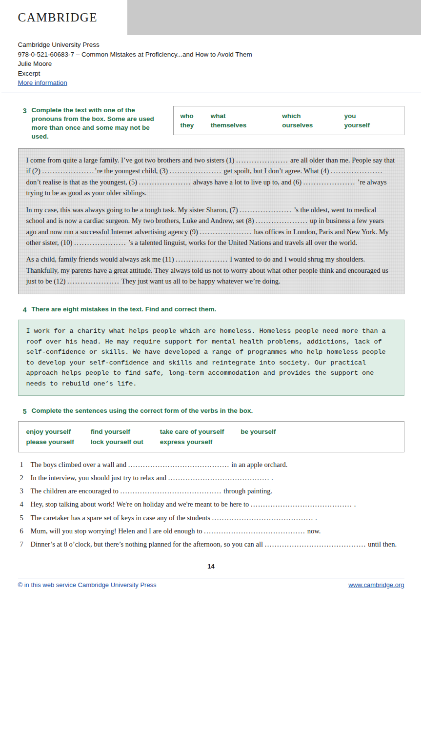CAMBRIDGE
Cambridge University Press
978-0-521-60683-7 – Common Mistakes at Proficiency...and How to Avoid Them
Julie Moore
Excerpt
More information
3
Complete the text with one of the pronouns from the box. Some are used more than once and some may not be used.
| who | what | which | you |
| they | themselves | ourselves | yourself |
I come from quite a large family. I’ve got two brothers and two sisters (1) .................... are all older than me. People say that if (2) ....................’re the youngest child, (3) .................... get spoilt, but I don’t agree. What (4) .................... don’t realise is that as the youngest, (5) .................... always have a lot to live up to, and (6) .................... ’re always trying to be as good as your older siblings.
In my case, this was always going to be a tough task. My sister Sharon, (7) .................... ’s the oldest, went to medical school and is now a cardiac surgeon. My two brothers, Luke and Andrew, set (8) .................... up in business a few years ago and now run a successful Internet advertising agency (9) .................... has offices in London, Paris and New York. My other sister, (10) .................... ’s a talented linguist, works for the United Nations and travels all over the world.
As a child, family friends would always ask me (11) .................... I wanted to do and I would shrug my shoulders. Thankfully, my parents have a great attitude. They always told us not to worry about what other people think and encouraged us just to be (12) .................... They just want us all to be happy whatever we’re doing.
4
There are eight mistakes in the text. Find and correct them.
I work for a charity what helps people which are homeless. Homeless people need more than a roof over his head. He may require support for mental health problems, addictions, lack of self-confidence or skills. We have developed a range of programmes who help homeless people to develop your self-confidence and skills and reintegrate into society. Our practical approach helps people to find safe, long-term accommodation and provides the support one needs to rebuild one’s life.
5
Complete the sentences using the correct form of the verbs in the box.
| enjoy yourself | find yourself | take care of yourself | be yourself |
| please yourself | lock yourself out | express yourself | |
The boys climbed over a wall and ......................................... in an apple orchard.
In the interview, you should just try to relax and ......................................... .
The children are encouraged to ......................................... through painting.
Hey, stop talking about work! We're on holiday and we're meant to be here to ......................................... .
The caretaker has a spare set of keys in case any of the students ......................................... .
Mum, will you stop worrying! Helen and I are old enough to ......................................... now.
Dinner’s at 8 o’clock, but there’s nothing planned for the afternoon, so you can all ......................................... until then.
14
© in this web service Cambridge University Press
www.cambridge.org